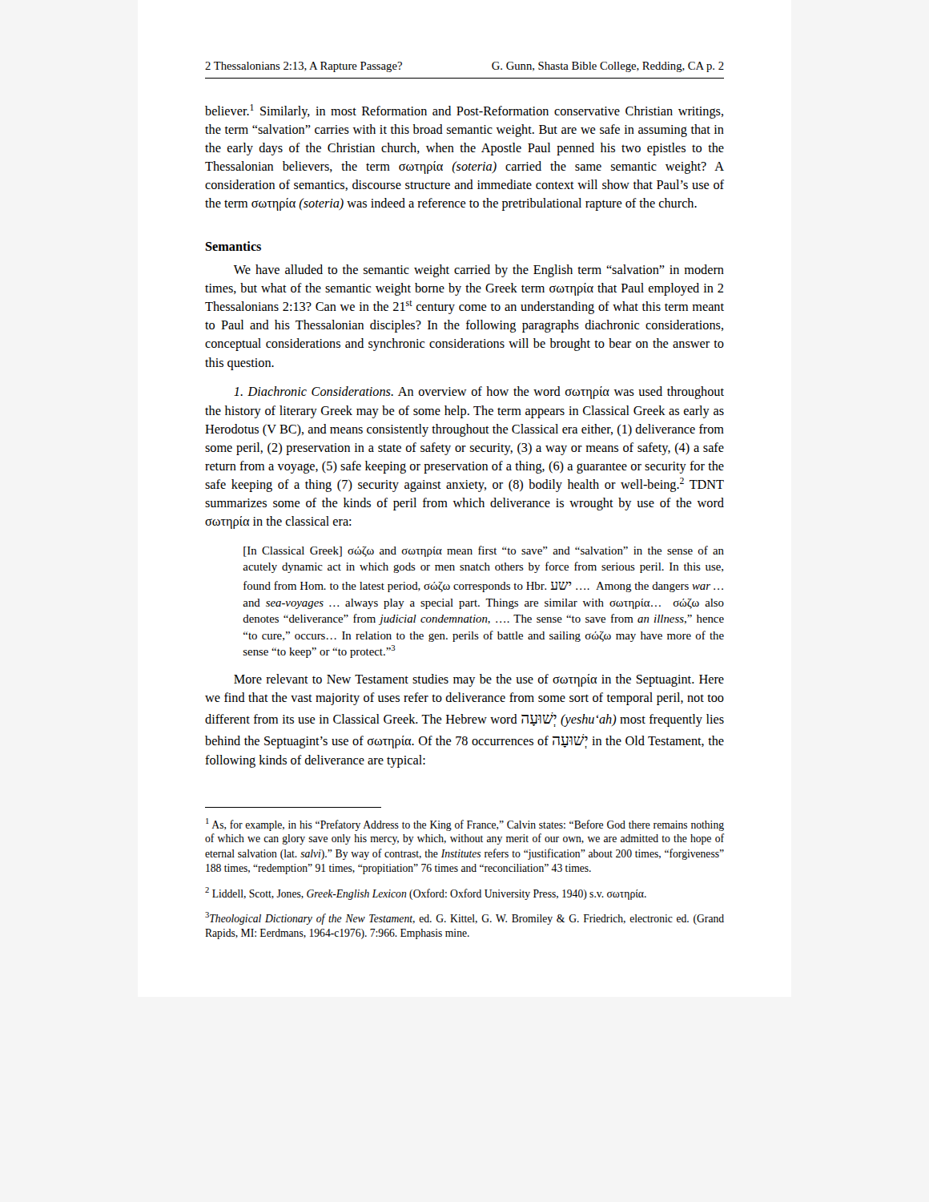2 Thessalonians 2:13, A Rapture Passage? G. Gunn, Shasta Bible College, Redding, CA p. 2
believer.1 Similarly, in most Reformation and Post-Reformation conservative Christian writings, the term “salvation” carries with it this broad semantic weight. But are we safe in assuming that in the early days of the Christian church, when the Apostle Paul penned his two epistles to the Thessalonian believers, the term σωτηρία (soteria) carried the same semantic weight? A consideration of semantics, discourse structure and immediate context will show that Paul’s use of the term σωτηρία (soteria) was indeed a reference to the pretribulational rapture of the church.
Semantics
We have alluded to the semantic weight carried by the English term “salvation” in modern times, but what of the semantic weight borne by the Greek term σωτηρία that Paul employed in 2 Thessalonians 2:13? Can we in the 21st century come to an understanding of what this term meant to Paul and his Thessalonian disciples? In the following paragraphs diachronic considerations, conceptual considerations and synchronic considerations will be brought to bear on the answer to this question.
1. Diachronic Considerations. An overview of how the word σωτηρία was used throughout the history of literary Greek may be of some help. The term appears in Classical Greek as early as Herodotus (V BC), and means consistently throughout the Classical era either, (1) deliverance from some peril, (2) preservation in a state of safety or security, (3) a way or means of safety, (4) a safe return from a voyage, (5) safe keeping or preservation of a thing, (6) a guarantee or security for the safe keeping of a thing (7) security against anxiety, or (8) bodily health or well-being.2 TDNT summarizes some of the kinds of peril from which deliverance is wrought by use of the word σωτηρία in the classical era:
[In Classical Greek] σώζω and σωτηρία mean first “to save” and “salvation” in the sense of an acutely dynamic act in which gods or men snatch others by force from serious peril. In this use, found from Hom. to the latest period, σώζω corresponds to Hbr. ישע …. Among the dangers war … and sea-voyages … always play a special part. Things are similar with σωτηρία… σώζω also denotes “deliverance” from judicial condemnation, …. The sense “to save from an illness,” hence “to cure,” occurs… In relation to the gen. perils of battle and sailing σώζω may have more of the sense “to keep” or “to protect.”3
More relevant to New Testament studies may be the use of σωτηρία in the Septuagint. Here we find that the vast majority of uses refer to deliverance from some sort of temporal peril, not too different from its use in Classical Greek. The Hebrew word יְשׁוּעָה (yeshu‘ah) most frequently lies behind the Septuagint’s use of σωτηρία. Of the 78 occurrences of יְשׁוּעָה in the Old Testament, the following kinds of deliverance are typical:
1 As, for example, in his “Prefatory Address to the King of France,” Calvin states: “Before God there remains nothing of which we can glory save only his mercy, by which, without any merit of our own, we are admitted to the hope of eternal salvation (lat. salvi).” By way of contrast, the Institutes refers to “justification” about 200 times, “forgiveness” 188 times, “redemption” 91 times, “propitiation” 76 times and “reconciliation” 43 times.
2 Liddell, Scott, Jones, Greek-English Lexicon (Oxford: Oxford University Press, 1940) s.v. σωτηρία.
3 Theological Dictionary of the New Testament, ed. G. Kittel, G. W. Bromiley & G. Friedrich, electronic ed. (Grand Rapids, MI: Eerdmans, 1964-c1976). 7:966. Emphasis mine.